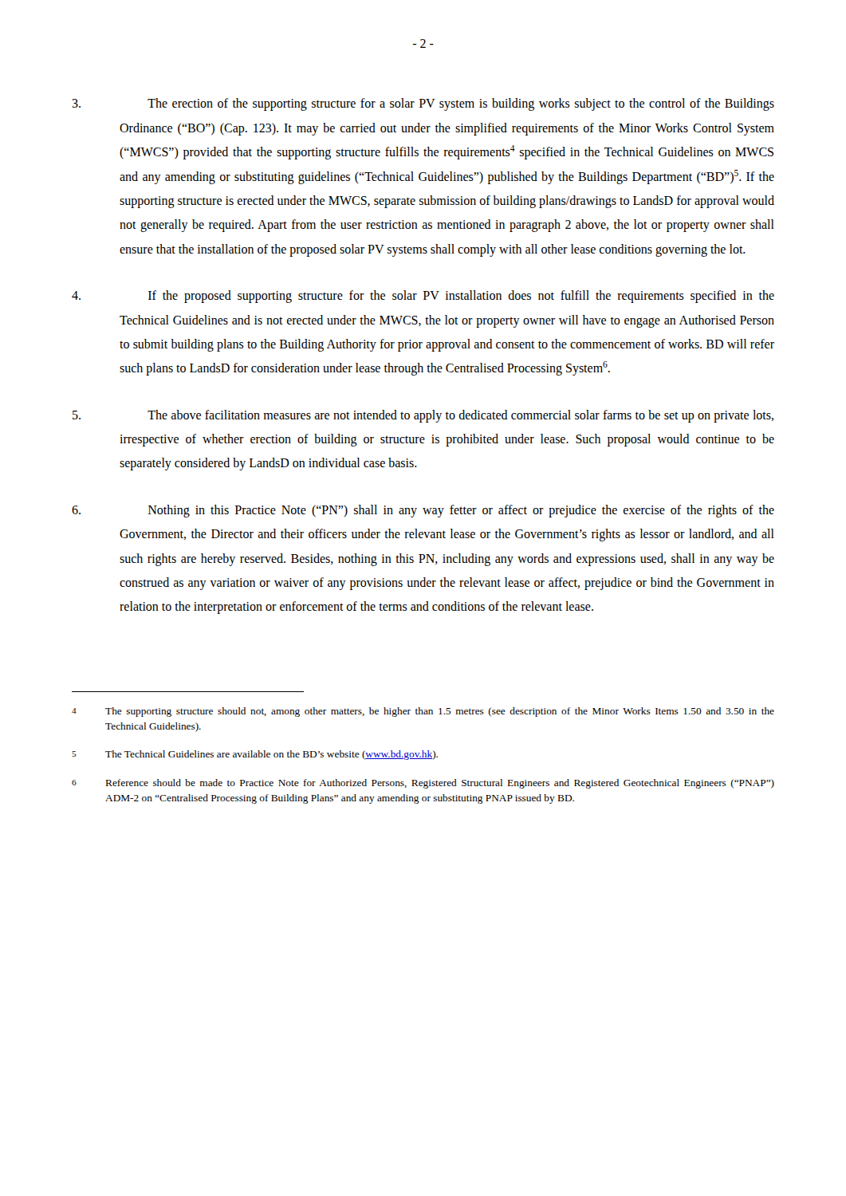- 2 -
3.
The erection of the supporting structure for a solar PV system is building works subject to the control of the Buildings Ordinance (“BO”) (Cap. 123). It may be carried out under the simplified requirements of the Minor Works Control System (“MWCS”) provided that the supporting structure fulfills the requirements4 specified in the Technical Guidelines on MWCS and any amending or substituting guidelines (“Technical Guidelines”) published by the Buildings Department (“BD”)5. If the supporting structure is erected under the MWCS, separate submission of building plans/drawings to LandsD for approval would not generally be required. Apart from the user restriction as mentioned in paragraph 2 above, the lot or property owner shall ensure that the installation of the proposed solar PV systems shall comply with all other lease conditions governing the lot.
4.
If the proposed supporting structure for the solar PV installation does not fulfill the requirements specified in the Technical Guidelines and is not erected under the MWCS, the lot or property owner will have to engage an Authorised Person to submit building plans to the Building Authority for prior approval and consent to the commencement of works. BD will refer such plans to LandsD for consideration under lease through the Centralised Processing System6.
5.
The above facilitation measures are not intended to apply to dedicated commercial solar farms to be set up on private lots, irrespective of whether erection of building or structure is prohibited under lease. Such proposal would continue to be separately considered by LandsD on individual case basis.
6.
Nothing in this Practice Note (“PN”) shall in any way fetter or affect or prejudice the exercise of the rights of the Government, the Director and their officers under the relevant lease or the Government’s rights as lessor or landlord, and all such rights are hereby reserved. Besides, nothing in this PN, including any words and expressions used, shall in any way be construed as any variation or waiver of any provisions under the relevant lease or affect, prejudice or bind the Government in relation to the interpretation or enforcement of the terms and conditions of the relevant lease.
4
The supporting structure should not, among other matters, be higher than 1.5 metres (see description of the Minor Works Items 1.50 and 3.50 in the Technical Guidelines).
5
The Technical Guidelines are available on the BD’s website (www.bd.gov.hk).
6
Reference should be made to Practice Note for Authorized Persons, Registered Structural Engineers and Registered Geotechnical Engineers (“PNAP”) ADM-2 on “Centralised Processing of Building Plans” and any amending or substituting PNAP issued by BD.